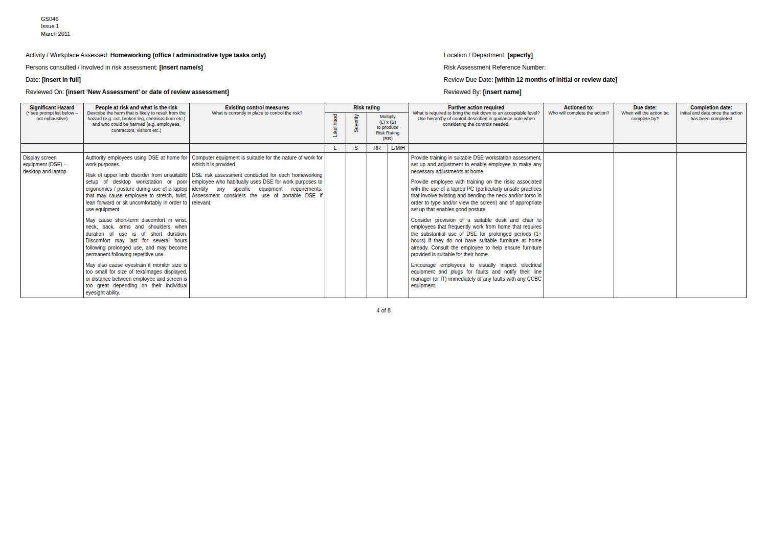GS046
Issue 1
March 2011
Activity / Workplace Assessed: Homeworking (office / administrative type tasks only)
Location / Department: [specify]
Persons consulted / involved in risk assessment: [insert name/s]
Risk Assessment Reference Number:
Date: [insert in full]
Review Due Date: [within 12 months of initial or review date]
Reviewed On: [insert ‘New Assessment’ or date of review assessment]
Reviewed By: [insert name]
| Significant Hazard (* see prompt list below – not exhaustive) | People at risk and what is the risk Describe the harm that is likely to result from the hazard (e.g. cut, broken leg, chemical burn etc.) and who could be harmed (e.g. employees, contractors, visitors etc.) | Existing control measures What is currently in place to control the risk? | Risk rating | Further action required What is required to bring the risk down to an acceptable level? Use hierarchy of control described in guidance note when considering the controls needed. | Actioned to: Who will complete the action? | Due date: When will the action be complete by? | Completion date: Initial and date once the action has been completed |
| --- | --- | --- | --- | --- | --- | --- | --- |
| Likelihood | Severity | Multiply (L) x (S) to produce Risk Rating (RR) |
| | | | L | S | RR | L/M/H | | | | |
| Display screen equipment (DSE) – desktop and laptop | Authority employees using DSE at home for work purposes. Risk of upper limb disorder from unsuitable setup of desktop workstation or poor ergonomics / posture during use of a laptop that may cause employee to stretch, twist, lean forward or sit uncomfortably in order to use equipment. May cause short-term discomfort in wrist, neck, back, arms and shoulders when duration of use is of short duration. Discomfort may last for several hours following prolonged use, and may become permanent following repetitive use. May also cause eyestrain if monitor size is too small for size of text/images displayed, or distance between employee and screen is too great depending on their individual eyesight ability. | Computer equipment is suitable for the nature of work for which it is provided. DSE risk assessment conducted for each homeworking employee who habitually uses DSE for work purposes to identify any specific equipment requirements. Assessment considers the use of portable DSE if relevant. | | | | | Provide training in suitable DSE workstation assessment, set up and adjustment to enable employee to make any necessary adjustments at home. Provide employee with training on the risks associated with the use of a laptop PC (particularly unsafe practices that involve twisting and bending the neck and/or torso in order to type and/or view the screen) and of appropriate set up that enables good posture. Consider provision of a suitable desk and chair to employees that frequently work from home that requires the substantial use of DSE for prolonged periods (1+ hours) if they do not have suitable furniture at home already. Consult the employee to help ensure furniture provided is suitable for their home. Encourage employees to visually inspect electrical equipment and plugs for faults and notify their line manager (or IT) immediately of any faults with any CCBC equipment. | | | |
4 of 8